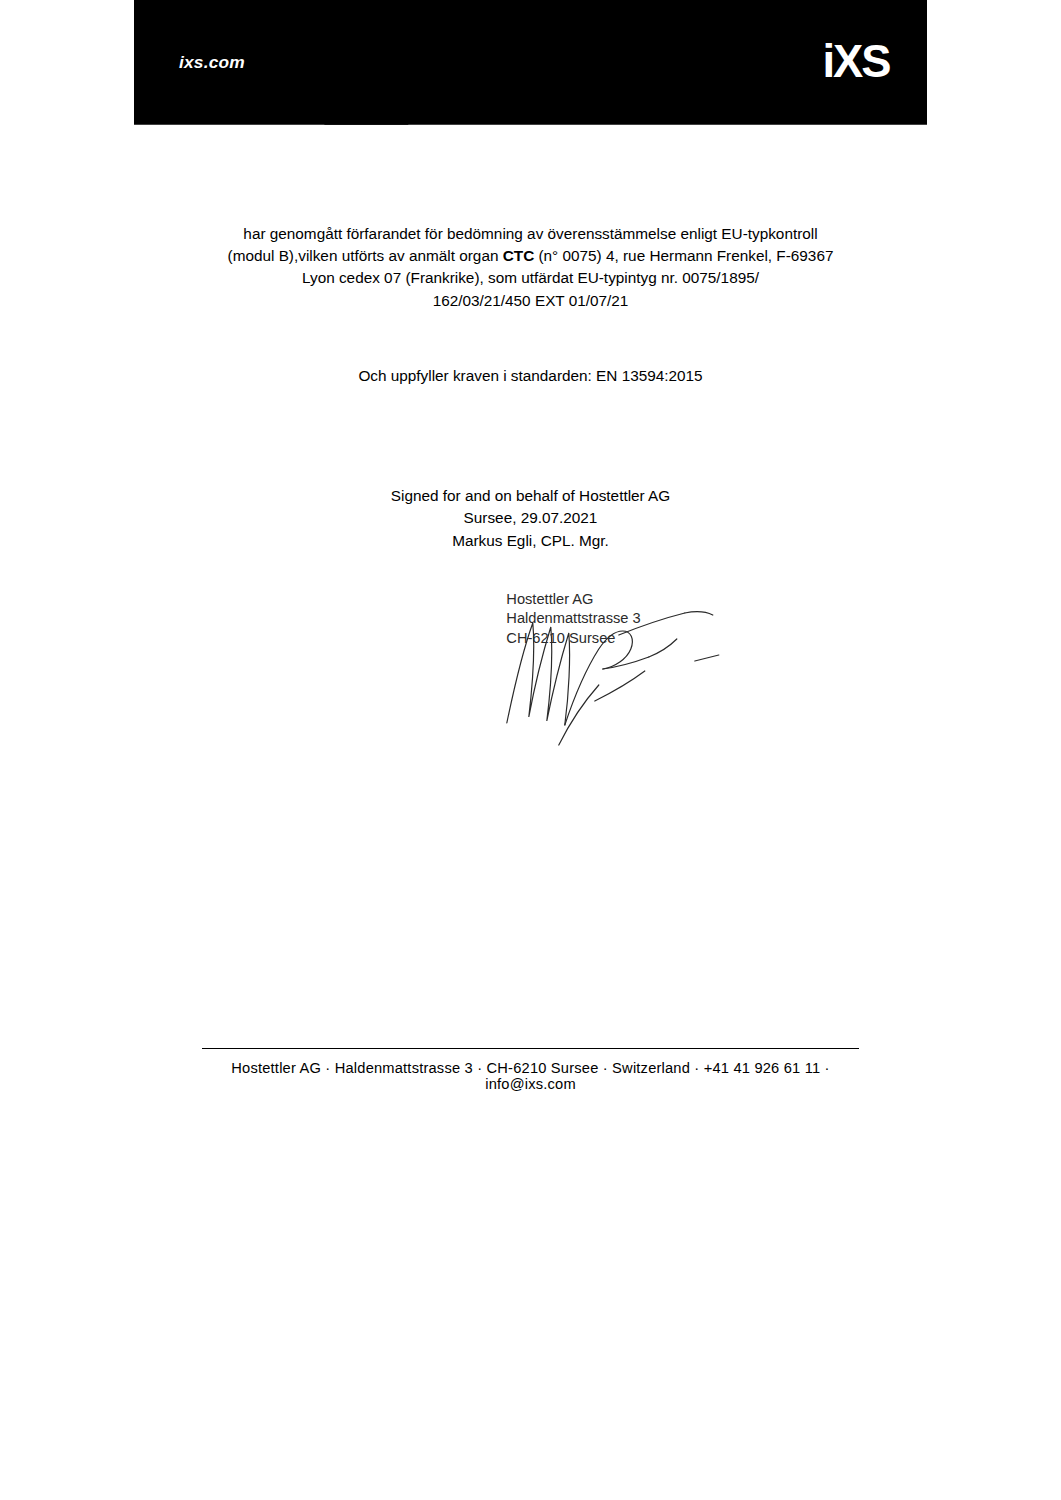ixs.com
iXS
har genomgått förfarandet för bedömning av överensstämmelse enligt EU-typkontroll (modul B),vilken utförts av anmält organ CTC (n° 0075) 4, rue Hermann Frenkel, F-69367 Lyon cedex 07 (Frankrike), som utfärdat EU-typintyg nr. 0075/1895/
162/03/21/450 EXT 01/07/21
Och uppfyller kraven i standarden: EN 13594:2015
Signed for and on behalf of Hostettler AG
Sursee, 29.07.2021
Markus Egli, CPL. Mgr.
Hostettler AG
Haldenmattstrasse 3
CH-6210 Sursee
Hostettler AG · Haldenmattstrasse 3 · CH-6210 Sursee · Switzerland · +41 41 926 61 11 · info@ixs.com